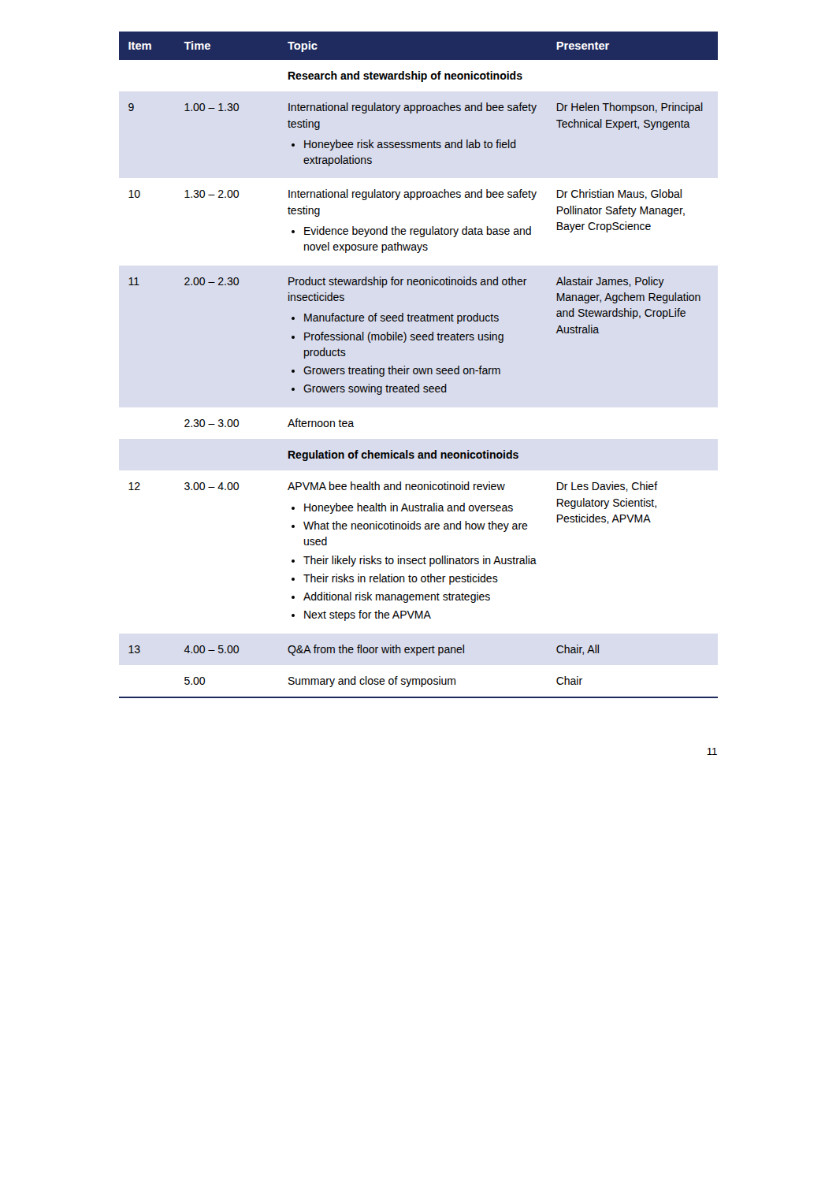| Item | Time | Topic | Presenter |
| --- | --- | --- | --- |
| | | Research and stewardship of neonicotinoids | |
| 9 | 1.00 – 1.30 | International regulatory approaches and bee safety testing Honeybee risk assessments and lab to field extrapolations | Dr Helen Thompson, Principal Technical Expert, Syngenta |
| 10 | 1.30 – 2.00 | International regulatory approaches and bee safety testing Evidence beyond the regulatory data base and novel exposure pathways | Dr Christian Maus, Global Pollinator Safety Manager, Bayer CropScience |
| 11 | 2.00 – 2.30 | Product stewardship for neonicotinoids and other insecticides Manufacture of seed treatment products Professional (mobile) seed treaters using products Growers treating their own seed on-farm Growers sowing treated seed | Alastair James, Policy Manager, Agchem Regulation and Stewardship, CropLife Australia |
| | 2.30 – 3.00 | Afternoon tea | |
| | | Regulation of chemicals and neonicotinoids | |
| 12 | 3.00 – 4.00 | APVMA bee health and neonicotinoid review Honeybee health in Australia and overseas What the neonicotinoids are and how they are used Their likely risks to insect pollinators in Australia Their risks in relation to other pesticides Additional risk management strategies Next steps for the APVMA | Dr Les Davies, Chief Regulatory Scientist, Pesticides, APVMA |
| 13 | 4.00 – 5.00 | Q&A from the floor with expert panel | Chair, All |
| | 5.00 | Summary and close of symposium | Chair |
11